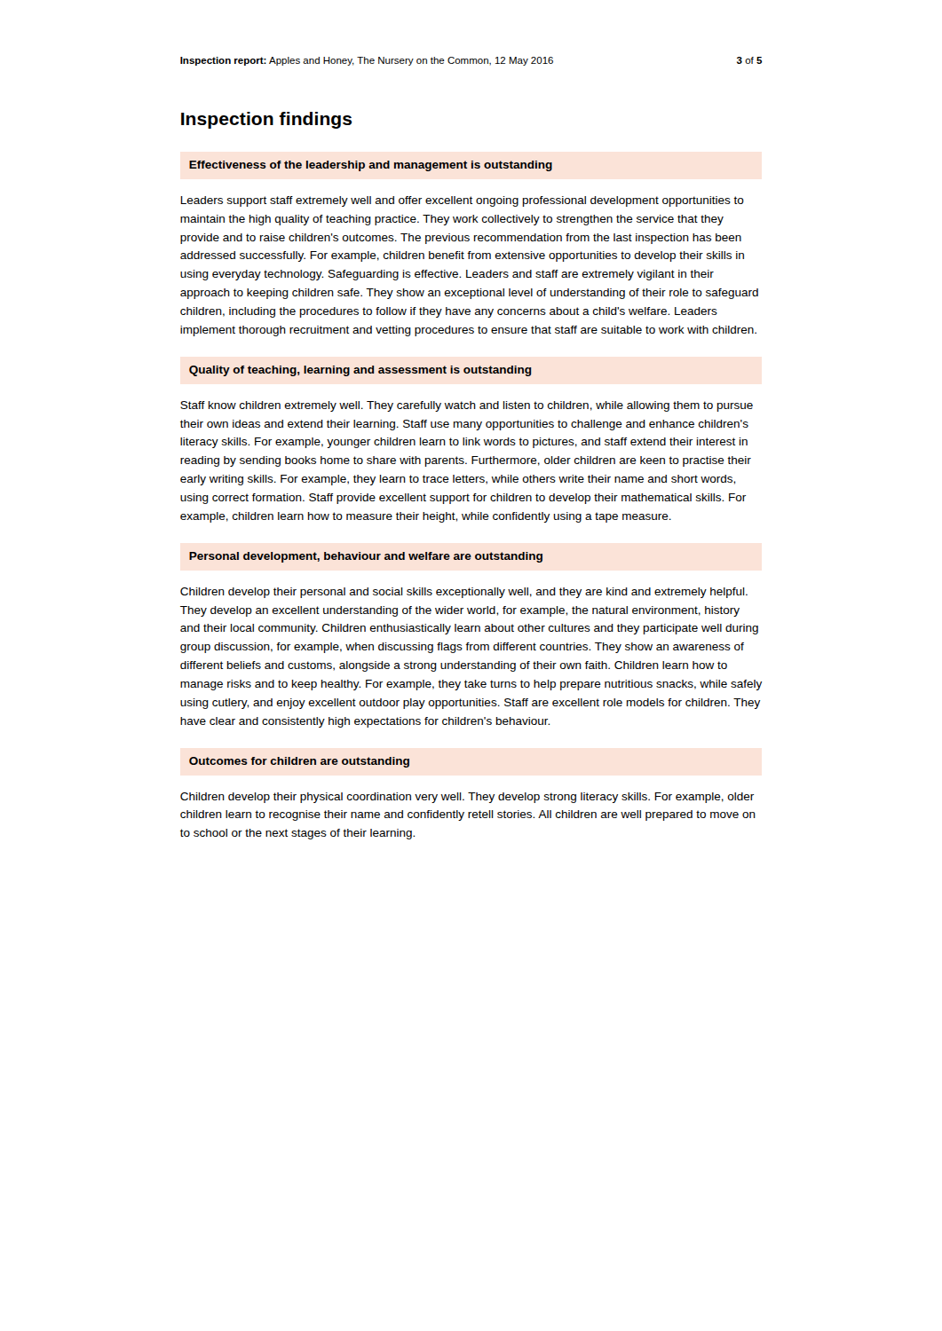Inspection report: Apples and Honey, The Nursery on the Common, 12 May 2016
3 of 5
Inspection findings
Effectiveness of the leadership and management is outstanding
Leaders support staff extremely well and offer excellent ongoing professional development opportunities to maintain the high quality of teaching practice. They work collectively to strengthen the service that they provide and to raise children's outcomes. The previous recommendation from the last inspection has been addressed successfully. For example, children benefit from extensive opportunities to develop their skills in using everyday technology. Safeguarding is effective. Leaders and staff are extremely vigilant in their approach to keeping children safe. They show an exceptional level of understanding of their role to safeguard children, including the procedures to follow if they have any concerns about a child's welfare. Leaders implement thorough recruitment and vetting procedures to ensure that staff are suitable to work with children.
Quality of teaching, learning and assessment is outstanding
Staff know children extremely well. They carefully watch and listen to children, while allowing them to pursue their own ideas and extend their learning. Staff use many opportunities to challenge and enhance children's literacy skills. For example, younger children learn to link words to pictures, and staff extend their interest in reading by sending books home to share with parents. Furthermore, older children are keen to practise their early writing skills. For example, they learn to trace letters, while others write their name and short words, using correct formation. Staff provide excellent support for children to develop their mathematical skills. For example, children learn how to measure their height, while confidently using a tape measure.
Personal development, behaviour and welfare are outstanding
Children develop their personal and social skills exceptionally well, and they are kind and extremely helpful. They develop an excellent understanding of the wider world, for example, the natural environment, history and their local community. Children enthusiastically learn about other cultures and they participate well during group discussion, for example, when discussing flags from different countries. They show an awareness of different beliefs and customs, alongside a strong understanding of their own faith. Children learn how to manage risks and to keep healthy. For example, they take turns to help prepare nutritious snacks, while safely using cutlery, and enjoy excellent outdoor play opportunities. Staff are excellent role models for children. They have clear and consistently high expectations for children's behaviour.
Outcomes for children are outstanding
Children develop their physical coordination very well. They develop strong literacy skills. For example, older children learn to recognise their name and confidently retell stories. All children are well prepared to move on to school or the next stages of their learning.